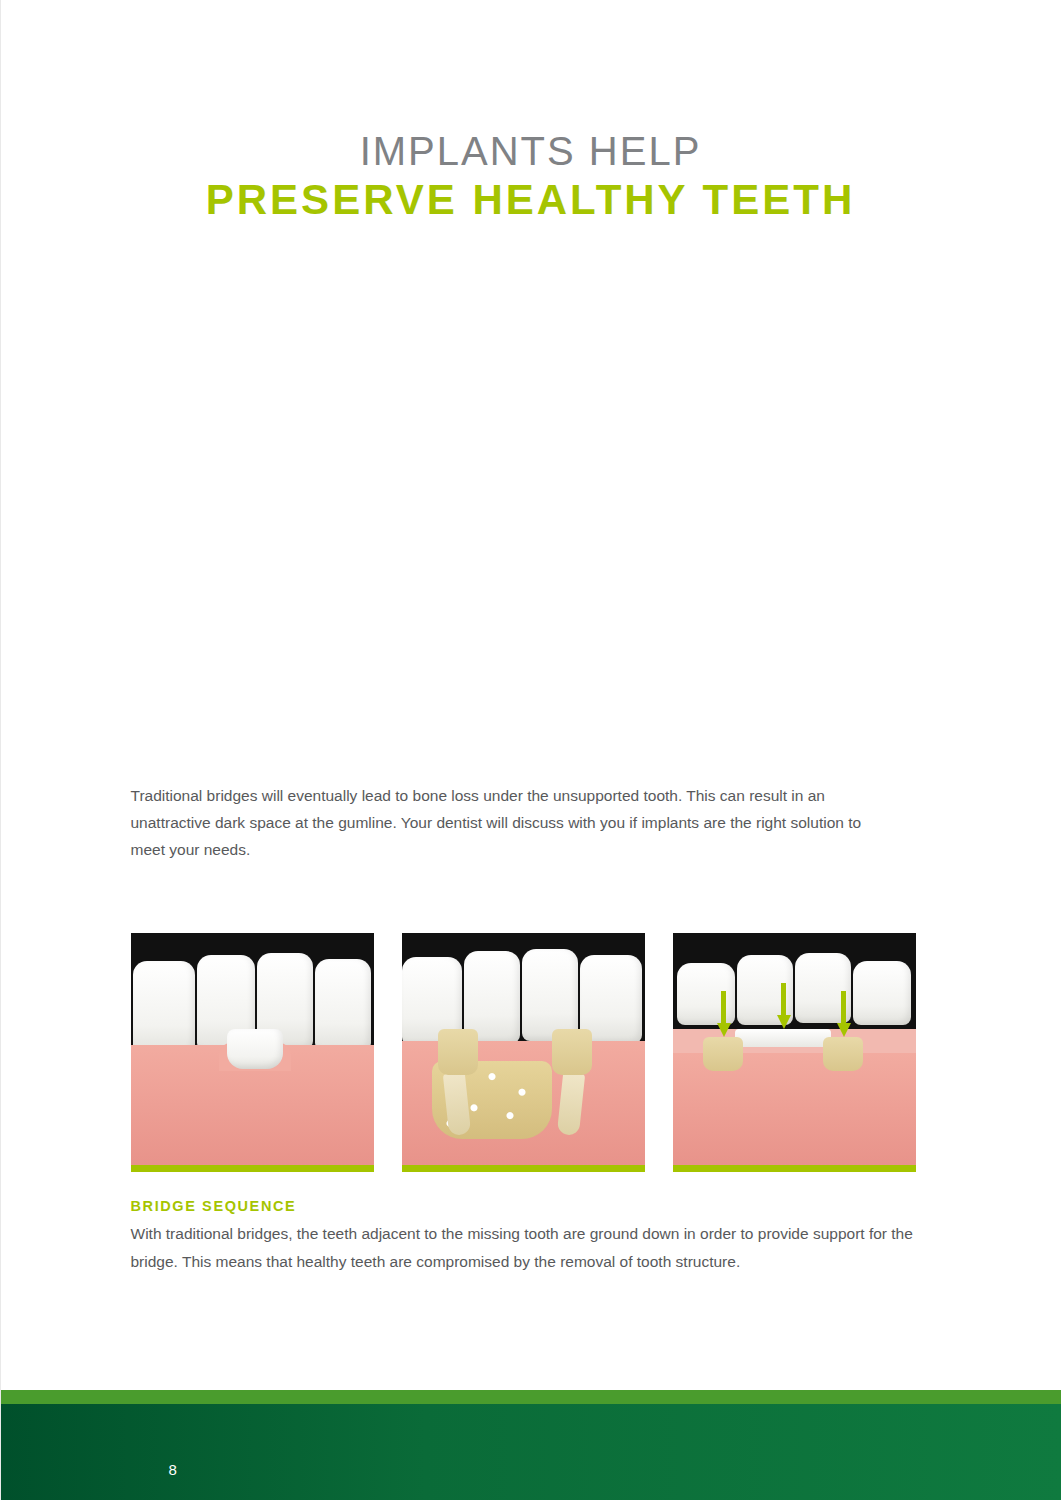IMPLANTS HELP PRESERVE HEALTHY TEETH
Traditional bridges will eventually lead to bone loss under the unsupported tooth. This can result in an unattractive dark space at the gumline. Your dentist will discuss with you if implants are the right solution to meet your needs.
BRIDGE SEQUENCE
With traditional bridges, the teeth adjacent to the missing tooth are ground down in order to provide support for the bridge. This means that healthy teeth are compromised by the removal of tooth structure.
8